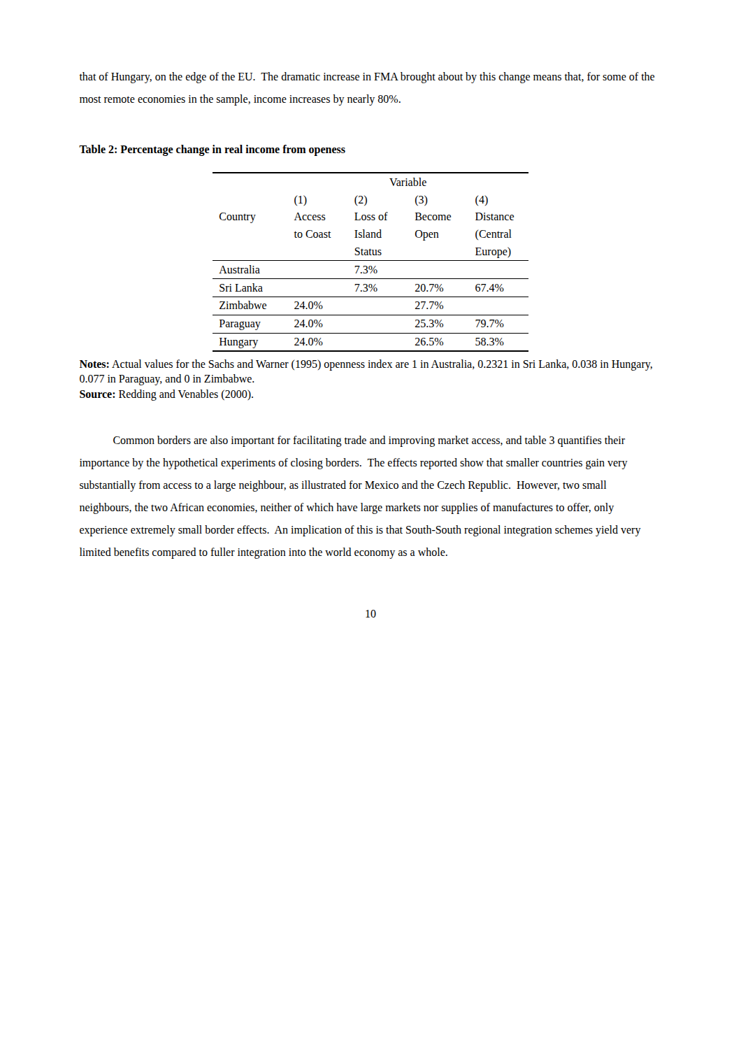that of Hungary, on the edge of the EU. The dramatic increase in FMA brought about by this change means that, for some of the most remote economies in the sample, income increases by nearly 80%.
Table 2: Percentage change in real income from openess
| | Variable |
| | (1) | (2) | (3) | (4) |
| Country | Access | Loss of | Become | Distance |
| | to Coast | Island | Open | (Central |
| | | Status | | Europe) |
| Australia | | 7.3% | | |
| Sri Lanka | | 7.3% | 20.7% | 67.4% |
| Zimbabwe | 24.0% | | 27.7% | |
| Paraguay | 24.0% | | 25.3% | 79.7% |
| Hungary | 24.0% | | 26.5% | 58.3% |
Notes: Actual values for the Sachs and Warner (1995) openness index are 1 in Australia, 0.2321 in Sri Lanka, 0.038 in Hungary, 0.077 in Paraguay, and 0 in Zimbabwe.
Source: Redding and Venables (2000).
Common borders are also important for facilitating trade and improving market access, and table 3 quantifies their importance by the hypothetical experiments of closing borders. The effects reported show that smaller countries gain very substantially from access to a large neighbour, as illustrated for Mexico and the Czech Republic. However, two small neighbours, the two African economies, neither of which have large markets nor supplies of manufactures to offer, only experience extremely small border effects. An implication of this is that South-South regional integration schemes yield very limited benefits compared to fuller integration into the world economy as a whole.
10